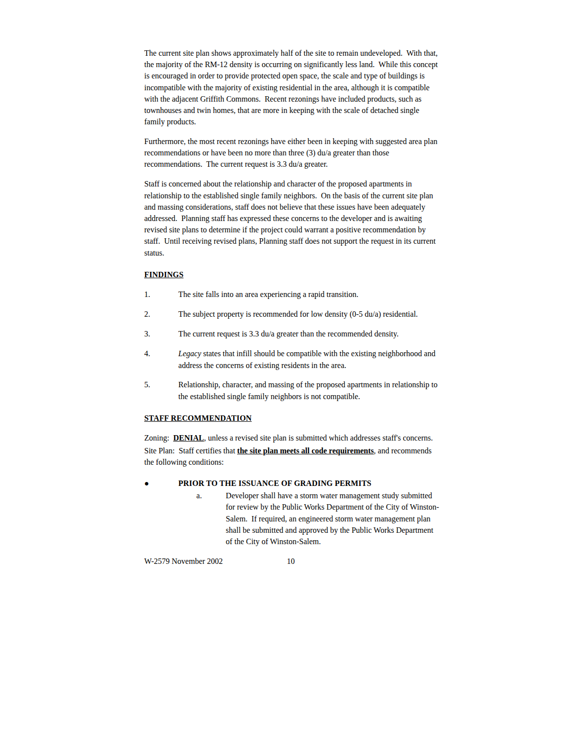The current site plan shows approximately half of the site to remain undeveloped. With that, the majority of the RM-12 density is occurring on significantly less land. While this concept is encouraged in order to provide protected open space, the scale and type of buildings is incompatible with the majority of existing residential in the area, although it is compatible with the adjacent Griffith Commons. Recent rezonings have included products, such as townhouses and twin homes, that are more in keeping with the scale of detached single family products.
Furthermore, the most recent rezonings have either been in keeping with suggested area plan recommendations or have been no more than three (3) du/a greater than those recommendations. The current request is 3.3 du/a greater.
Staff is concerned about the relationship and character of the proposed apartments in relationship to the established single family neighbors. On the basis of the current site plan and massing considerations, staff does not believe that these issues have been adequately addressed. Planning staff has expressed these concerns to the developer and is awaiting revised site plans to determine if the project could warrant a positive recommendation by staff. Until receiving revised plans, Planning staff does not support the request in its current status.
FINDINGS
The site falls into an area experiencing a rapid transition.
The subject property is recommended for low density (0-5 du/a) residential.
The current request is 3.3 du/a greater than the recommended density.
Legacy states that infill should be compatible with the existing neighborhood and address the concerns of existing residents in the area.
Relationship, character, and massing of the proposed apartments in relationship to the established single family neighbors is not compatible.
STAFF RECOMMENDATION
Zoning: DENIAL, unless a revised site plan is submitted which addresses staff's concerns.
Site Plan: Staff certifies that the site plan meets all code requirements, and recommends the following conditions:
●
PRIOR TO THE ISSUANCE OF GRADING PERMITS
Developer shall have a storm water management study submitted for review by the Public Works Department of the City of Winston-Salem. If required, an engineered storm water management plan shall be submitted and approved by the Public Works Department of the City of Winston-Salem.
W-2579 November 2002 10